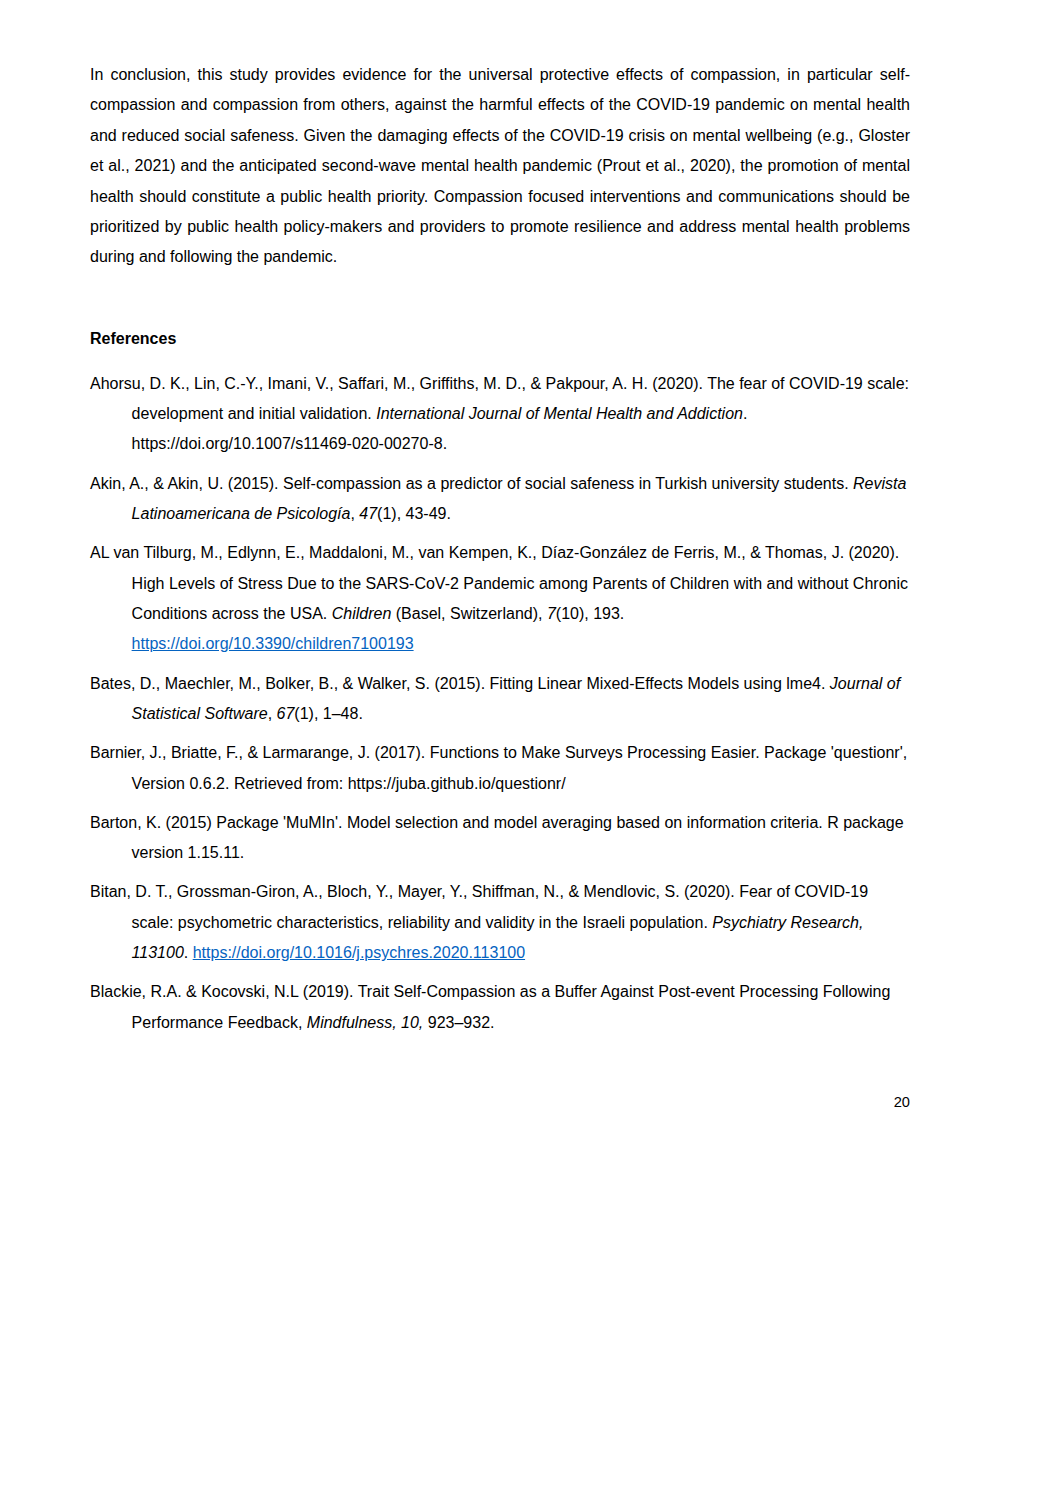In conclusion, this study provides evidence for the universal protective effects of compassion, in particular self-compassion and compassion from others, against the harmful effects of the COVID-19 pandemic on mental health and reduced social safeness. Given the damaging effects of the COVID-19 crisis on mental wellbeing (e.g., Gloster et al., 2021) and the anticipated second-wave mental health pandemic (Prout et al., 2020), the promotion of mental health should constitute a public health priority. Compassion focused interventions and communications should be prioritized by public health policy-makers and providers to promote resilience and address mental health problems during and following the pandemic.
References
Ahorsu, D. K., Lin, C.-Y., Imani, V., Saffari, M., Griffiths, M. D., & Pakpour, A. H. (2020). The fear of COVID-19 scale: development and initial validation. International Journal of Mental Health and Addiction. https://doi.org/10.1007/s11469-020-00270-8.
Akin, A., & Akin, U. (2015). Self-compassion as a predictor of social safeness in Turkish university students. Revista Latinoamericana de Psicología, 47(1), 43-49.
AL van Tilburg, M., Edlynn, E., Maddaloni, M., van Kempen, K., Díaz-González de Ferris, M., & Thomas, J. (2020). High Levels of Stress Due to the SARS-CoV-2 Pandemic among Parents of Children with and without Chronic Conditions across the USA. Children (Basel, Switzerland), 7(10), 193. https://doi.org/10.3390/children7100193
Bates, D., Maechler, M., Bolker, B., & Walker, S. (2015). Fitting Linear Mixed-Effects Models using lme4. Journal of Statistical Software, 67(1), 1–48.
Barnier, J., Briatte, F., & Larmarange, J. (2017). Functions to Make Surveys Processing Easier. Package 'questionr', Version 0.6.2. Retrieved from: https://juba.github.io/questionr/
Barton, K. (2015) Package 'MuMIn'. Model selection and model averaging based on information criteria. R package version 1.15.11.
Bitan, D. T., Grossman-Giron, A., Bloch, Y., Mayer, Y., Shiffman, N., & Mendlovic, S. (2020). Fear of COVID-19 scale: psychometric characteristics, reliability and validity in the Israeli population. Psychiatry Research, 113100. https://doi.org/10.1016/j.psychres.2020.113100
Blackie, R.A. & Kocovski, N.L (2019). Trait Self-Compassion as a Buffer Against Post-event Processing Following Performance Feedback, Mindfulness, 10, 923–932.
20